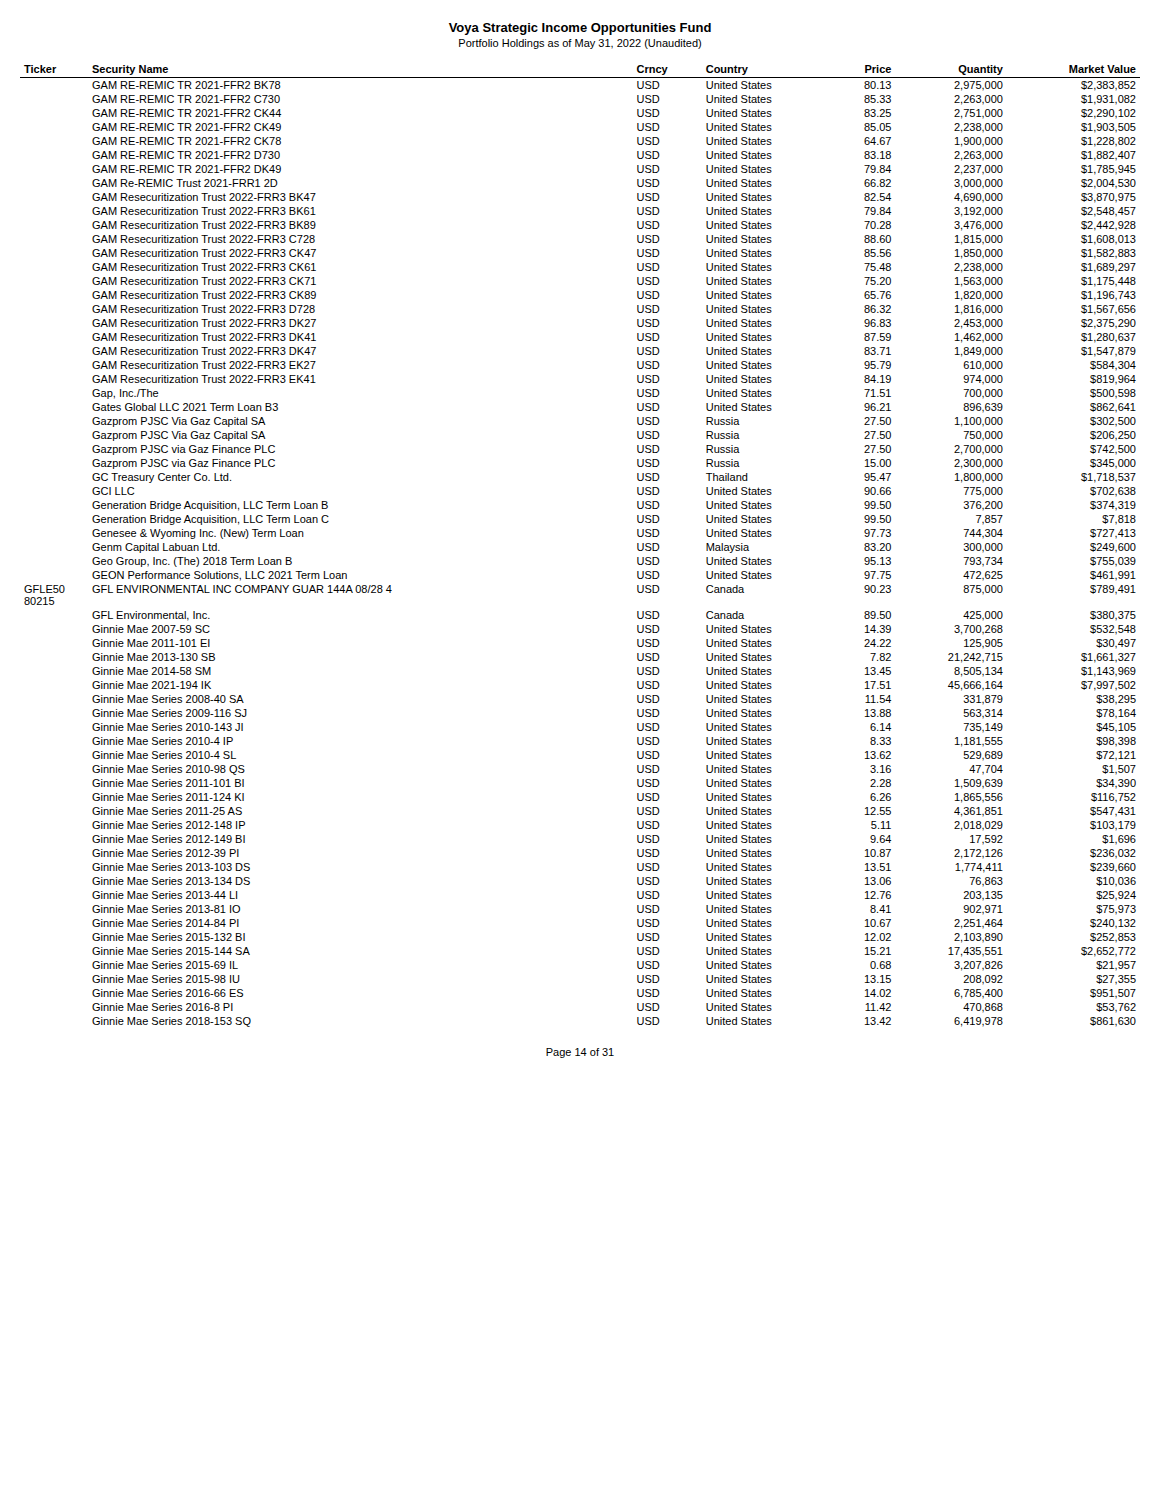Voya Strategic Income Opportunities Fund
Portfolio Holdings as of May 31, 2022 (Unaudited)
| Ticker | Security Name | Crncy | Country | Price | Quantity | Market Value |
| --- | --- | --- | --- | --- | --- | --- |
| | GAM RE-REMIC TR 2021-FFR2 BK78 | USD | United States | 80.13 | 2,975,000 | $2,383,852 |
| | GAM RE-REMIC TR 2021-FFR2 C730 | USD | United States | 85.33 | 2,263,000 | $1,931,082 |
| | GAM RE-REMIC TR 2021-FFR2 CK44 | USD | United States | 83.25 | 2,751,000 | $2,290,102 |
| | GAM RE-REMIC TR 2021-FFR2 CK49 | USD | United States | 85.05 | 2,238,000 | $1,903,505 |
| | GAM RE-REMIC TR 2021-FFR2 CK78 | USD | United States | 64.67 | 1,900,000 | $1,228,802 |
| | GAM RE-REMIC TR 2021-FFR2 D730 | USD | United States | 83.18 | 2,263,000 | $1,882,407 |
| | GAM RE-REMIC TR 2021-FFR2 DK49 | USD | United States | 79.84 | 2,237,000 | $1,785,945 |
| | GAM Re-REMIC Trust 2021-FRR1 2D | USD | United States | 66.82 | 3,000,000 | $2,004,530 |
| | GAM Resecuritization Trust 2022-FRR3 BK47 | USD | United States | 82.54 | 4,690,000 | $3,870,975 |
| | GAM Resecuritization Trust 2022-FRR3 BK61 | USD | United States | 79.84 | 3,192,000 | $2,548,457 |
| | GAM Resecuritization Trust 2022-FRR3 BK89 | USD | United States | 70.28 | 3,476,000 | $2,442,928 |
| | GAM Resecuritization Trust 2022-FRR3 C728 | USD | United States | 88.60 | 1,815,000 | $1,608,013 |
| | GAM Resecuritization Trust 2022-FRR3 CK47 | USD | United States | 85.56 | 1,850,000 | $1,582,883 |
| | GAM Resecuritization Trust 2022-FRR3 CK61 | USD | United States | 75.48 | 2,238,000 | $1,689,297 |
| | GAM Resecuritization Trust 2022-FRR3 CK71 | USD | United States | 75.20 | 1,563,000 | $1,175,448 |
| | GAM Resecuritization Trust 2022-FRR3 CK89 | USD | United States | 65.76 | 1,820,000 | $1,196,743 |
| | GAM Resecuritization Trust 2022-FRR3 D728 | USD | United States | 86.32 | 1,816,000 | $1,567,656 |
| | GAM Resecuritization Trust 2022-FRR3 DK27 | USD | United States | 96.83 | 2,453,000 | $2,375,290 |
| | GAM Resecuritization Trust 2022-FRR3 DK41 | USD | United States | 87.59 | 1,462,000 | $1,280,637 |
| | GAM Resecuritization Trust 2022-FRR3 DK47 | USD | United States | 83.71 | 1,849,000 | $1,547,879 |
| | GAM Resecuritization Trust 2022-FRR3 EK27 | USD | United States | 95.79 | 610,000 | $584,304 |
| | GAM Resecuritization Trust 2022-FRR3 EK41 | USD | United States | 84.19 | 974,000 | $819,964 |
| | Gap, Inc./The | USD | United States | 71.51 | 700,000 | $500,598 |
| | Gates Global LLC 2021 Term Loan B3 | USD | United States | 96.21 | 896,639 | $862,641 |
| | Gazprom PJSC Via Gaz Capital SA | USD | Russia | 27.50 | 1,100,000 | $302,500 |
| | Gazprom PJSC Via Gaz Capital SA | USD | Russia | 27.50 | 750,000 | $206,250 |
| | Gazprom PJSC via Gaz Finance PLC | USD | Russia | 27.50 | 2,700,000 | $742,500 |
| | Gazprom PJSC via Gaz Finance PLC | USD | Russia | 15.00 | 2,300,000 | $345,000 |
| | GC Treasury Center Co. Ltd. | USD | Thailand | 95.47 | 1,800,000 | $1,718,537 |
| | GCI LLC | USD | United States | 90.66 | 775,000 | $702,638 |
| | Generation Bridge Acquisition, LLC Term Loan B | USD | United States | 99.50 | 376,200 | $374,319 |
| | Generation Bridge Acquisition, LLC Term Loan C | USD | United States | 99.50 | 7,857 | $7,818 |
| | Genesee & Wyoming Inc. (New) Term Loan | USD | United States | 97.73 | 744,304 | $727,413 |
| | Genm Capital Labuan Ltd. | USD | Malaysia | 83.20 | 300,000 | $249,600 |
| | Geo Group, Inc. (The) 2018 Term Loan B | USD | United States | 95.13 | 793,734 | $755,039 |
| | GEON Performance Solutions, LLC 2021 Term Loan | USD | United States | 97.75 | 472,625 | $461,991 |
| GFLE50 80215 | GFL ENVIRONMENTAL INC COMPANY GUAR 144A 08/28 4 | USD | Canada | 90.23 | 875,000 | $789,491 |
| | GFL Environmental, Inc. | USD | Canada | 89.50 | 425,000 | $380,375 |
| | Ginnie Mae 2007-59 SC | USD | United States | 14.39 | 3,700,268 | $532,548 |
| | Ginnie Mae 2011-101 EI | USD | United States | 24.22 | 125,905 | $30,497 |
| | Ginnie Mae 2013-130 SB | USD | United States | 7.82 | 21,242,715 | $1,661,327 |
| | Ginnie Mae 2014-58 SM | USD | United States | 13.45 | 8,505,134 | $1,143,969 |
| | Ginnie Mae 2021-194 IK | USD | United States | 17.51 | 45,666,164 | $7,997,502 |
| | Ginnie Mae Series 2008-40 SA | USD | United States | 11.54 | 331,879 | $38,295 |
| | Ginnie Mae Series 2009-116 SJ | USD | United States | 13.88 | 563,314 | $78,164 |
| | Ginnie Mae Series 2010-143 JI | USD | United States | 6.14 | 735,149 | $45,105 |
| | Ginnie Mae Series 2010-4 IP | USD | United States | 8.33 | 1,181,555 | $98,398 |
| | Ginnie Mae Series 2010-4 SL | USD | United States | 13.62 | 529,689 | $72,121 |
| | Ginnie Mae Series 2010-98 QS | USD | United States | 3.16 | 47,704 | $1,507 |
| | Ginnie Mae Series 2011-101 BI | USD | United States | 2.28 | 1,509,639 | $34,390 |
| | Ginnie Mae Series 2011-124 KI | USD | United States | 6.26 | 1,865,556 | $116,752 |
| | Ginnie Mae Series 2011-25 AS | USD | United States | 12.55 | 4,361,851 | $547,431 |
| | Ginnie Mae Series 2012-148 IP | USD | United States | 5.11 | 2,018,029 | $103,179 |
| | Ginnie Mae Series 2012-149 BI | USD | United States | 9.64 | 17,592 | $1,696 |
| | Ginnie Mae Series 2012-39 PI | USD | United States | 10.87 | 2,172,126 | $236,032 |
| | Ginnie Mae Series 2013-103 DS | USD | United States | 13.51 | 1,774,411 | $239,660 |
| | Ginnie Mae Series 2013-134 DS | USD | United States | 13.06 | 76,863 | $10,036 |
| | Ginnie Mae Series 2013-44 LI | USD | United States | 12.76 | 203,135 | $25,924 |
| | Ginnie Mae Series 2013-81 IO | USD | United States | 8.41 | 902,971 | $75,973 |
| | Ginnie Mae Series 2014-84 PI | USD | United States | 10.67 | 2,251,464 | $240,132 |
| | Ginnie Mae Series 2015-132 BI | USD | United States | 12.02 | 2,103,890 | $252,853 |
| | Ginnie Mae Series 2015-144 SA | USD | United States | 15.21 | 17,435,551 | $2,652,772 |
| | Ginnie Mae Series 2015-69 IL | USD | United States | 0.68 | 3,207,826 | $21,957 |
| | Ginnie Mae Series 2015-98 IU | USD | United States | 13.15 | 208,092 | $27,355 |
| | Ginnie Mae Series 2016-66 ES | USD | United States | 14.02 | 6,785,400 | $951,507 |
| | Ginnie Mae Series 2016-8 PI | USD | United States | 11.42 | 470,868 | $53,762 |
| | Ginnie Mae Series 2018-153 SQ | USD | United States | 13.42 | 6,419,978 | $861,630 |
Page 14 of 31